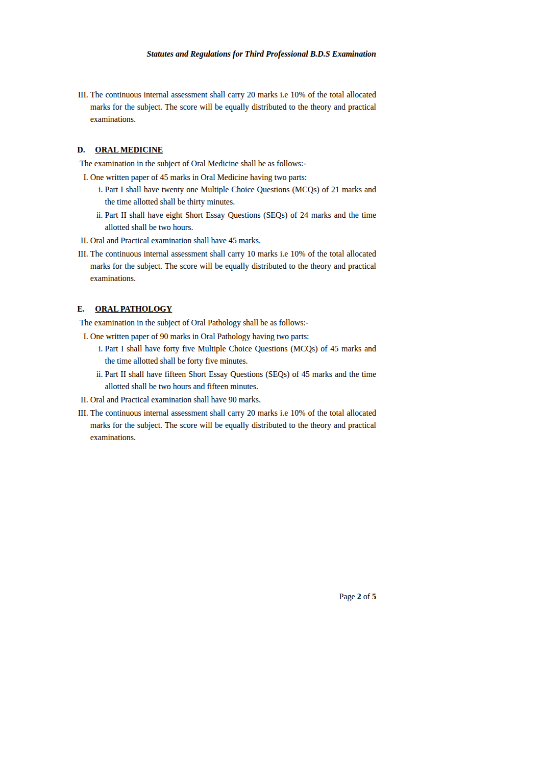Statutes and Regulations for Third Professional B.D.S Examination
The continuous internal assessment shall carry 20 marks i.e 10% of the total allocated marks for the subject. The score will be equally distributed to the theory and practical examinations.
D. ORAL MEDICINE
The examination in the subject of Oral Medicine shall be as follows:-
One written paper of 45 marks in Oral Medicine having two parts:
Part I shall have twenty one Multiple Choice Questions (MCQs) of 21 marks and the time allotted shall be thirty minutes.
Part II shall have eight Short Essay Questions (SEQs) of 24 marks and the time allotted shall be two hours.
Oral and Practical examination shall have 45 marks.
The continuous internal assessment shall carry 10 marks i.e 10% of the total allocated marks for the subject. The score will be equally distributed to the theory and practical examinations.
E. ORAL PATHOLOGY
The examination in the subject of Oral Pathology shall be as follows:-
One written paper of 90 marks in Oral Pathology having two parts:
Part I shall have forty five Multiple Choice Questions (MCQs) of 45 marks and the time allotted shall be forty five minutes.
Part II shall have fifteen Short Essay Questions (SEQs) of 45 marks and the time allotted shall be two hours and fifteen minutes.
Oral and Practical examination shall have 90 marks.
The continuous internal assessment shall carry 20 marks i.e 10% of the total allocated marks for the subject. The score will be equally distributed to the theory and practical examinations.
Page 2 of 5